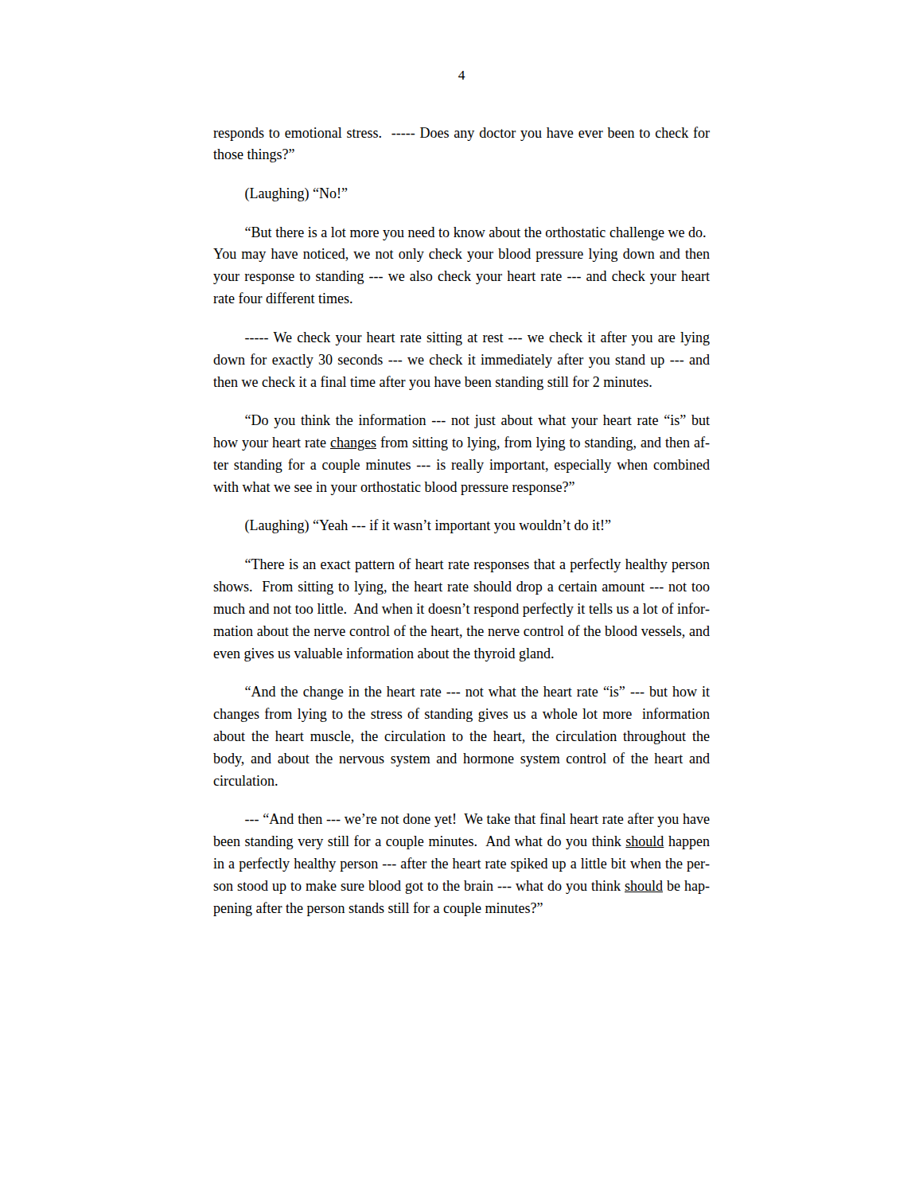4
responds to emotional stress. ----- Does any doctor you have ever been to check for those things?”
(Laughing) “No!”
“But there is a lot more you need to know about the orthostatic challenge we do. You may have noticed, we not only check your blood pressure lying down and then your response to standing --- we also check your heart rate --- and check your heart rate four different times.
----- We check your heart rate sitting at rest --- we check it after you are lying down for exactly 30 seconds --- we check it immediately after you stand up --- and then we check it a final time after you have been standing still for 2 minutes.
“Do you think the information --- not just about what your heart rate “is” but how your heart rate changes from sitting to lying, from lying to standing, and then after standing for a couple minutes --- is really important, especially when combined with what we see in your orthostatic blood pressure response?”
(Laughing) “Yeah --- if it wasn’t important you wouldn’t do it!”
“There is an exact pattern of heart rate responses that a perfectly healthy person shows. From sitting to lying, the heart rate should drop a certain amount --- not too much and not too little. And when it doesn’t respond perfectly it tells us a lot of information about the nerve control of the heart, the nerve control of the blood vessels, and even gives us valuable information about the thyroid gland.
“And the change in the heart rate --- not what the heart rate “is” --- but how it changes from lying to the stress of standing gives us a whole lot more information about the heart muscle, the circulation to the heart, the circulation throughout the body, and about the nervous system and hormone system control of the heart and circulation.
--- “And then --- we’re not done yet! We take that final heart rate after you have been standing very still for a couple minutes. And what do you think should happen in a perfectly healthy person --- after the heart rate spiked up a little bit when the person stood up to make sure blood got to the brain --- what do you think should be happening after the person stands still for a couple minutes?”